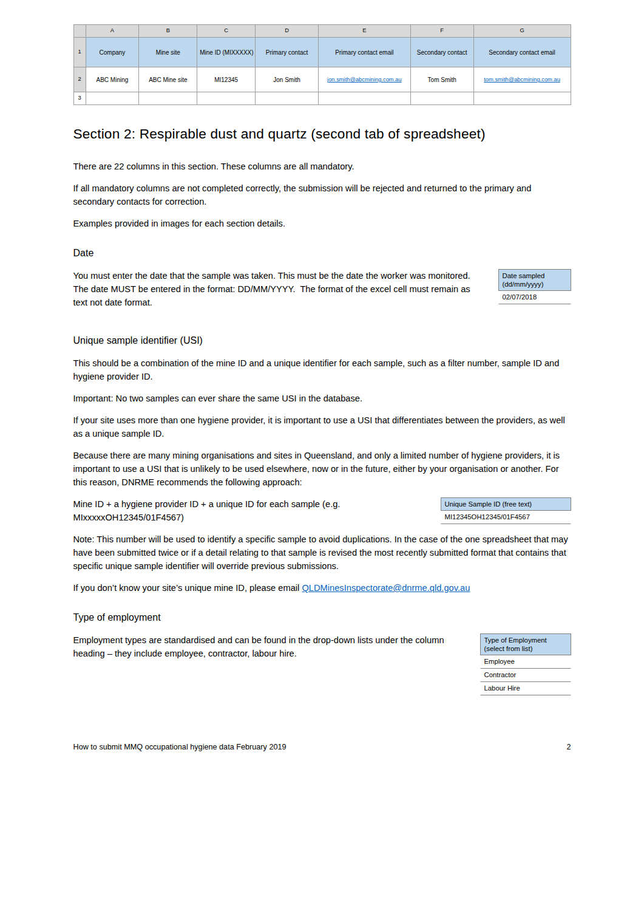| | A | B | C | D | E | F | G |
| 1 | Company | Mine site | Mine ID (MIXXXXX) | Primary contact | Primary contact email | Secondary contact | Secondary contact email |
| 2 | ABC Mining | ABC Mine site | MI12345 | Jon Smith | jon.smith@abcmining.com.au | Tom Smith | tom.smith@abcmining.com.au |
| 3 | | | | | | | |
Section 2: Respirable dust and quartz (second tab of spreadsheet)
There are 22 columns in this section. These columns are all mandatory.
If all mandatory columns are not completed correctly, the submission will be rejected and returned to the primary and secondary contacts for correction.
Examples provided in images for each section details.
Date
Date sampled
(dd/mm/yyyy)
02/07/2018
You must enter the date that the sample was taken. This must be the date the worker was monitored.
The date MUST be entered in the format: DD/MM/YYYY. The format of the excel cell must remain as text not date format.
Unique sample identifier (USI)
This should be a combination of the mine ID and a unique identifier for each sample, such as a filter number, sample ID and hygiene provider ID.
Important: No two samples can ever share the same USI in the database.
If your site uses more than one hygiene provider, it is important to use a USI that differentiates between the providers, as well as a unique sample ID.
Because there are many mining organisations and sites in Queensland, and only a limited number of hygiene providers, it is important to use a USI that is unlikely to be used elsewhere, now or in the future, either by your organisation or another. For this reason, DNRME recommends the following approach:
Unique Sample ID (free text)
MI12345OH12345/01F4567
Mine ID + a hygiene provider ID + a unique ID for each sample (e.g. MIxxxxxOH12345/01F4567)
Note: This number will be used to identify a specific sample to avoid duplications. In the case of the one spreadsheet that may have been submitted twice or if a detail relating to that sample is revised the most recently submitted format that contains that specific unique sample identifier will override previous submissions.
If you don’t know your site’s unique mine ID, please email QLDMinesInspectorate@dnrme.qld.gov.au
Type of employment
Type of Employment
(select from list)
Employee
Contractor
Labour Hire
Employment types are standardised and can be found in the drop-down lists under the column heading – they include employee, contractor, labour hire.
How to submit MMQ occupational hygiene data February 2019
2